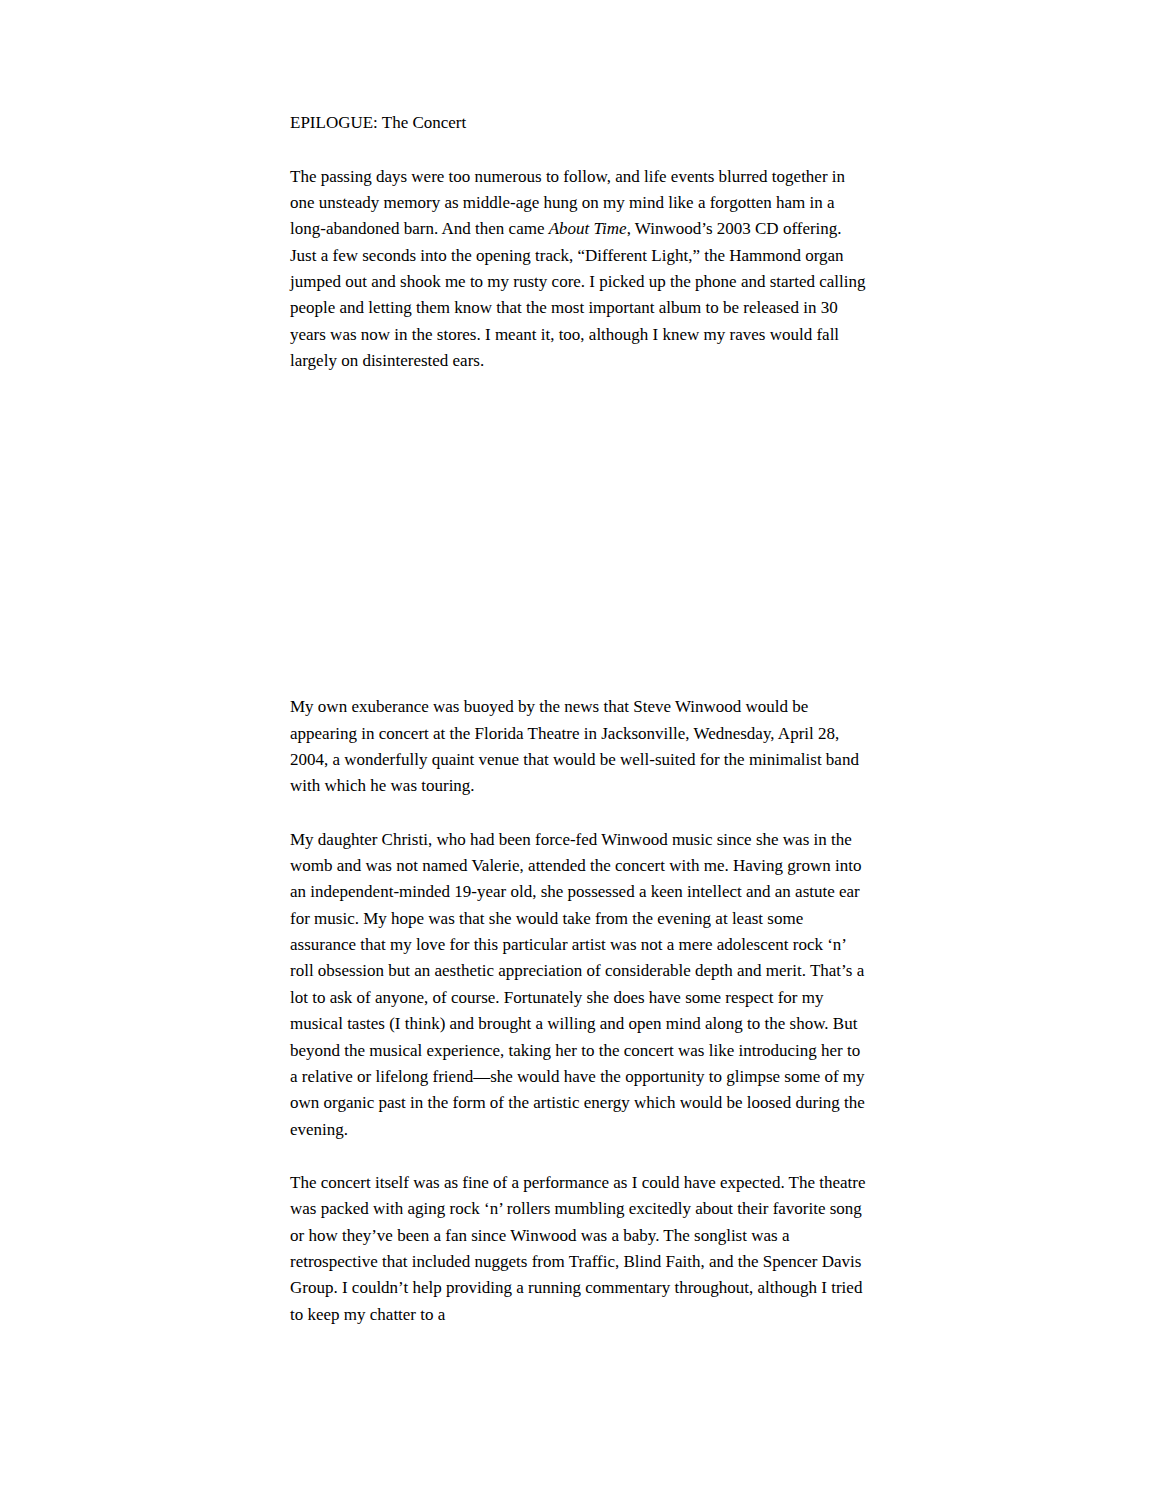EPILOGUE: The Concert
The passing days were too numerous to follow, and life events blurred together in one unsteady memory as middle-age hung on my mind like a forgotten ham in a long-abandoned barn. And then came About Time, Winwood’s 2003 CD offering. Just a few seconds into the opening track, “Different Light,” the Hammond organ jumped out and shook me to my rusty core. I picked up the phone and started calling people and letting them know that the most important album to be released in 30 years was now in the stores. I meant it, too, although I knew my raves would fall largely on disinterested ears.
My own exuberance was buoyed by the news that Steve Winwood would be appearing in concert at the Florida Theatre in Jacksonville, Wednesday, April 28, 2004, a wonderfully quaint venue that would be well-suited for the minimalist band with which he was touring.
My daughter Christi, who had been force-fed Winwood music since she was in the womb and was not named Valerie, attended the concert with me. Having grown into an independent-minded 19-year old, she possessed a keen intellect and an astute ear for music. My hope was that she would take from the evening at least some assurance that my love for this particular artist was not a mere adolescent rock ‘n’ roll obsession but an aesthetic appreciation of considerable depth and merit. That’s a lot to ask of anyone, of course. Fortunately she does have some respect for my musical tastes (I think) and brought a willing and open mind along to the show. But beyond the musical experience, taking her to the concert was like introducing her to a relative or lifelong friend—she would have the opportunity to glimpse some of my own organic past in the form of the artistic energy which would be loosed during the evening.
The concert itself was as fine of a performance as I could have expected. The theatre was packed with aging rock ‘n’ rollers mumbling excitedly about their favorite song or how they’ve been a fan since Winwood was a baby. The songlist was a retrospective that included nuggets from Traffic, Blind Faith, and the Spencer Davis Group. I couldn’t help providing a running commentary throughout, although I tried to keep my chatter to a